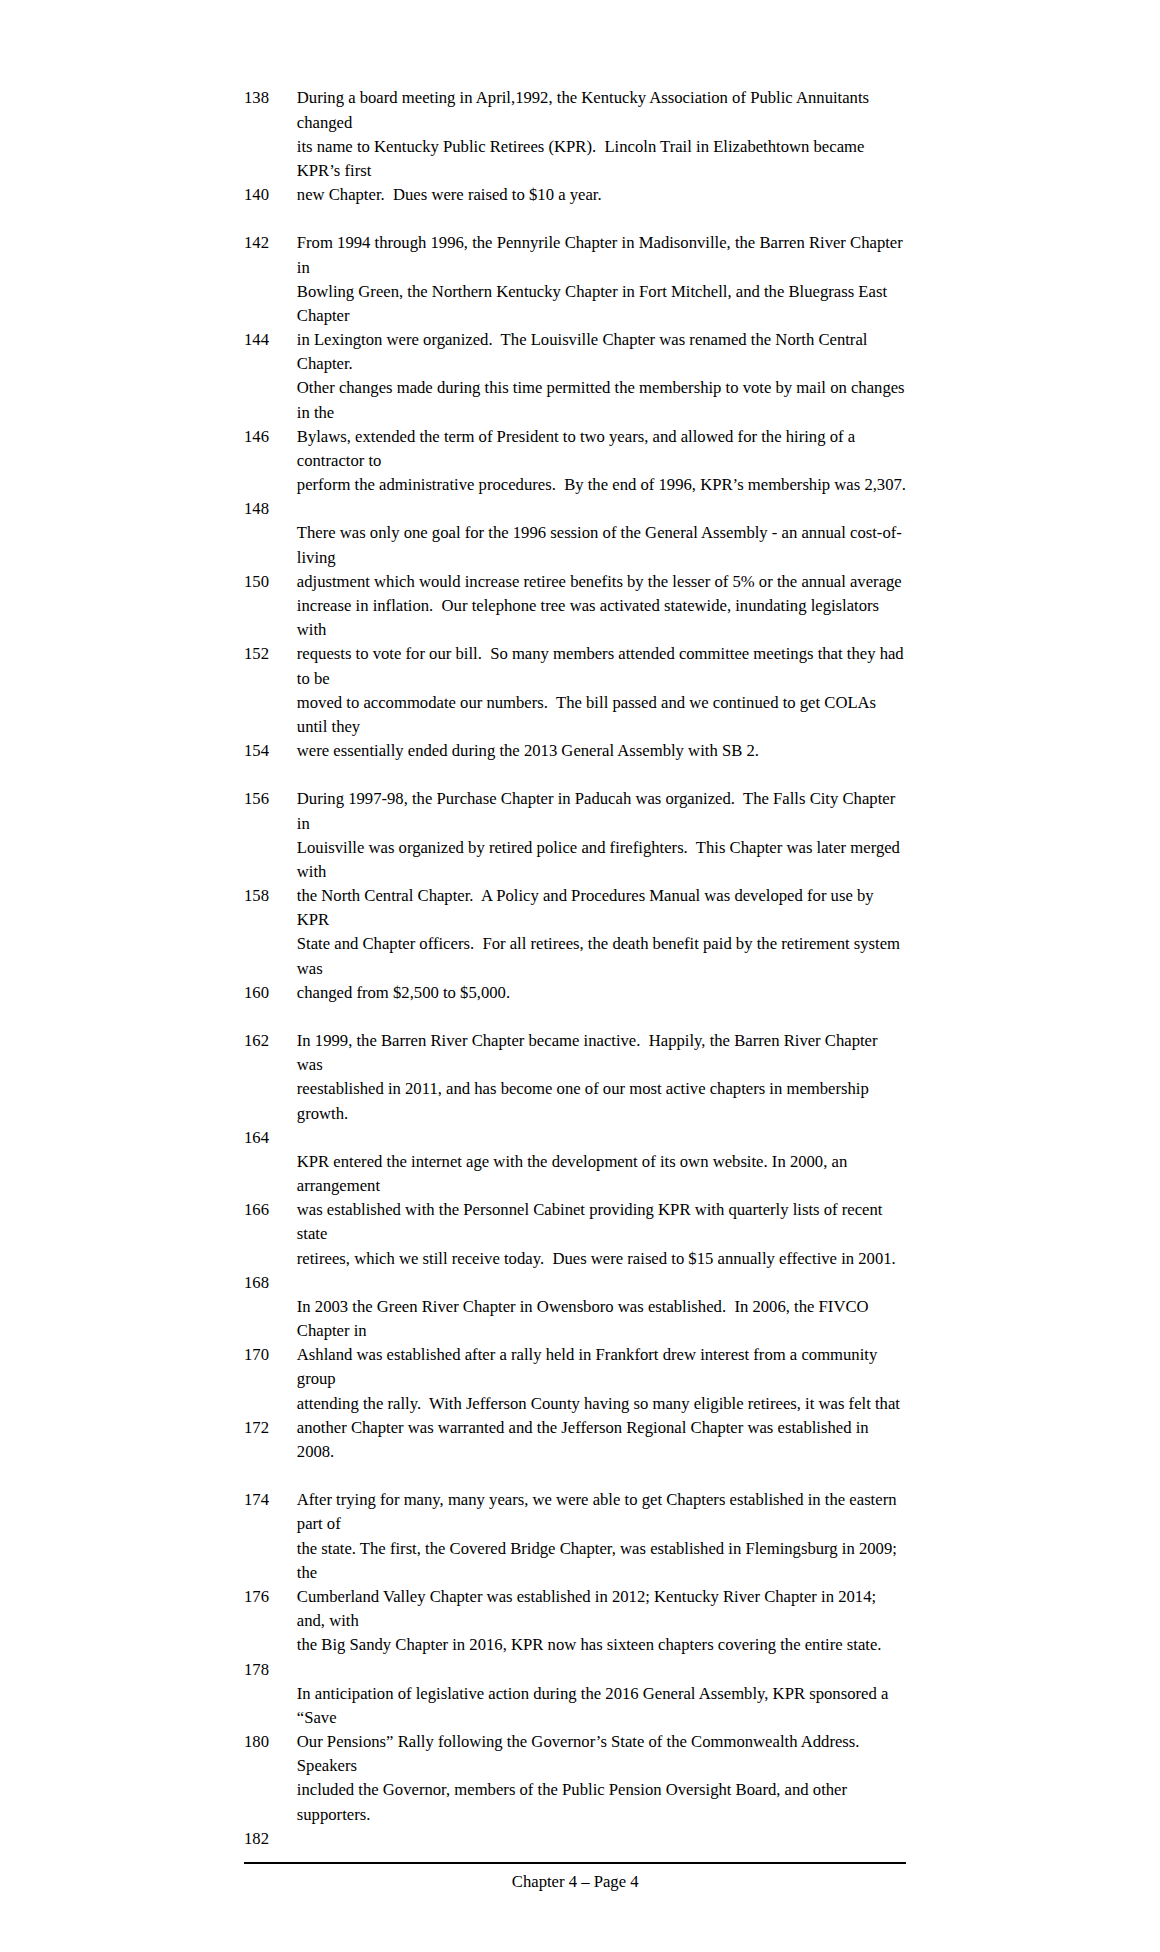| 138 | During a board meeting in April,1992, the Kentucky Association of Public Annuitants changed |
| | its name to Kentucky Public Retirees (KPR). Lincoln Trail in Elizabethtown became KPR’s first |
| 140 | new Chapter. Dues were raised to $10 a year. |
| 142 | From 1994 through 1996, the Pennyrile Chapter in Madisonville, the Barren River Chapter in |
| | Bowling Green, the Northern Kentucky Chapter in Fort Mitchell, and the Bluegrass East Chapter |
| 144 | in Lexington were organized. The Louisville Chapter was renamed the North Central Chapter. |
| | Other changes made during this time permitted the membership to vote by mail on changes in the |
| 146 | Bylaws, extended the term of President to two years, and allowed for the hiring of a contractor to |
| | perform the administrative procedures. By the end of 1996, KPR’s membership was 2,307. |
| 148 | |
| | There was only one goal for the 1996 session of the General Assembly - an annual cost-of-living |
| 150 | adjustment which would increase retiree benefits by the lesser of 5% or the annual average |
| | increase in inflation. Our telephone tree was activated statewide, inundating legislators with |
| 152 | requests to vote for our bill. So many members attended committee meetings that they had to be |
| | moved to accommodate our numbers. The bill passed and we continued to get COLAs until they |
| 154 | were essentially ended during the 2013 General Assembly with SB 2. |
| 156 | During 1997-98, the Purchase Chapter in Paducah was organized. The Falls City Chapter in |
| | Louisville was organized by retired police and firefighters. This Chapter was later merged with |
| 158 | the North Central Chapter. A Policy and Procedures Manual was developed for use by KPR |
| | State and Chapter officers. For all retirees, the death benefit paid by the retirement system was |
| 160 | changed from $2,500 to $5,000. |
| 162 | In 1999, the Barren River Chapter became inactive. Happily, the Barren River Chapter was |
| | reestablished in 2011, and has become one of our most active chapters in membership growth. |
| 164 | |
| | KPR entered the internet age with the development of its own website. In 2000, an arrangement |
| 166 | was established with the Personnel Cabinet providing KPR with quarterly lists of recent state |
| | retirees, which we still receive today. Dues were raised to $15 annually effective in 2001. |
| 168 | |
| | In 2003 the Green River Chapter in Owensboro was established. In 2006, the FIVCO Chapter in |
| 170 | Ashland was established after a rally held in Frankfort drew interest from a community group |
| | attending the rally. With Jefferson County having so many eligible retirees, it was felt that |
| 172 | another Chapter was warranted and the Jefferson Regional Chapter was established in 2008. |
| 174 | After trying for many, many years, we were able to get Chapters established in the eastern part of |
| | the state. The first, the Covered Bridge Chapter, was established in Flemingsburg in 2009; the |
| 176 | Cumberland Valley Chapter was established in 2012; Kentucky River Chapter in 2014; and, with |
| | the Big Sandy Chapter in 2016, KPR now has sixteen chapters covering the entire state. |
| 178 | |
| | In anticipation of legislative action during the 2016 General Assembly, KPR sponsored a “Save |
| 180 | Our Pensions” Rally following the Governor’s State of the Commonwealth Address. Speakers |
| | included the Governor, members of the Public Pension Oversight Board, and other supporters. |
| 182 | |
Chapter 4 – Page 4